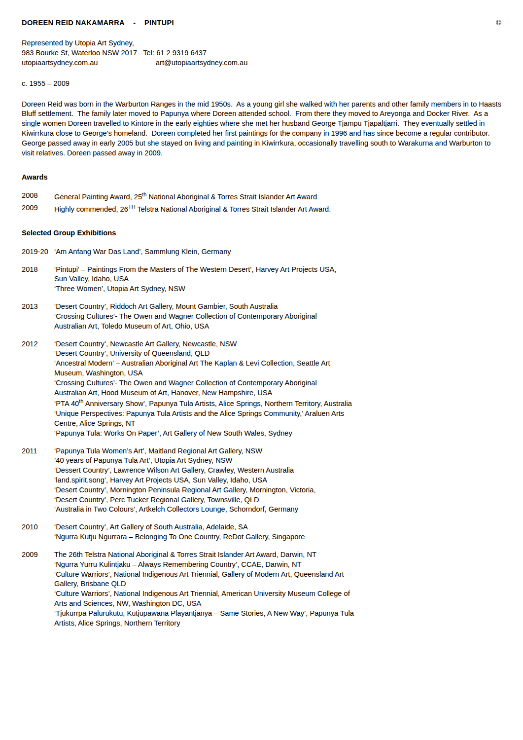DOREEN REID NAKAMARRA - PINTUPI ©
Represented by Utopia Art Sydney, 983 Bourke St, Waterloo NSW 2017 Tel: 61 2 9319 6437 utopiaartsydney.com.au art@utopiaartsydney.com.au
c. 1955 – 2009
Doreen Reid was born in the Warburton Ranges in the mid 1950s. As a young girl she walked with her parents and other family members in to Haasts Bluff settlement. The family later moved to Papunya where Doreen attended school. From there they moved to Areyonga and Docker River. As a single women Doreen travelled to Kintore in the early eighties where she met her husband George Tjampu Tjapaltjarri. They eventually settled in Kiwirrkura close to George's homeland. Doreen completed her first paintings for the company in 1996 and has since become a regular contributor. George passed away in early 2005 but she stayed on living and painting in Kiwirrkura, occasionally travelling south to Warakurna and Warburton to visit relatives. Doreen passed away in 2009.
Awards
| 2008 | General Painting Award, 25 th National Aboriginal & Torres Strait Islander Art Award |
| 2009 | Highly commended, 26 TH Telstra National Aboriginal & Torres Strait Islander Art Award. |
Selected Group Exhibitions
| 2019-20 | ‘Am Anfang War Das Land’, Sammlung Klein, Germany |
| 2018 | ‘Pintupi’ – Paintings From the Masters of The Western Desert’, Harvey Art Projects USA, Sun Valley, Idaho, USA ‘Three Women’, Utopia Art Sydney, NSW |
| 2013 | ‘Desert Country’, Riddoch Art Gallery, Mount Gambier, South Australia ‘Crossing Cultures’- The Owen and Wagner Collection of Contemporary Aboriginal Australian Art, Toledo Museum of Art, Ohio, USA |
| 2012 | ‘Desert Country’, Newcastle Art Gallery, Newcastle, NSW ‘Desert Country’, University of Queensland, QLD ‘Ancestral Modern’ – Australian Aboriginal Art The Kaplan & Levi Collection, Seattle Art Museum, Washington, USA ‘Crossing Cultures’- The Owen and Wagner Collection of Contemporary Aboriginal Australian Art, Hood Museum of Art, Hanover, New Hampshire, USA ‘PTA 40 th Anniversary Show’, Papunya Tula Artists, Alice Springs, Northern Territory, Australia ‘Unique Perspectives: Papunya Tula Artists and the Alice Springs Community,’ Araluen Arts Centre, Alice Springs, NT ‘Papunya Tula: Works On Paper’, Art Gallery of New South Wales, Sydney |
| 2011 | ‘Papunya Tula Women’s Art’, Maitland Regional Art Gallery, NSW ’40 years of Papunya Tula Art’, Utopia Art Sydney, NSW ‘Dessert Country’, Lawrence Wilson Art Gallery, Crawley, Western Australia ‘land.spirit.song’, Harvey Art Projects USA, Sun Valley, Idaho, USA ‘Desert Country’, Mornington Peninsula Regional Art Gallery, Mornington, Victoria, ‘Desert Country’, Perc Tucker Regional Gallery, Townsville, QLD ‘Australia in Two Colours’, Artkelch Collectors Lounge, Schorndorf, Germany |
| 2010 | ‘Desert Country’, Art Gallery of South Australia, Adelaide, SA ‘Ngurra Kutju Ngurrara – Belonging To One Country, ReDot Gallery, Singapore |
| 2009 | The 26th Telstra National Aboriginal & Torres Strait Islander Art Award, Darwin, NT ‘Ngurra Yurru Kulintjaku – Always Remembering Country’, CCAE, Darwin, NT ‘Culture Warriors’, National Indigenous Art Triennial, Gallery of Modern Art, Queensland Art Gallery, Brisbane QLD ‘Culture Warriors’, National Indigenous Art Triennial, American University Museum College of Arts and Sciences, NW, Washington DC, USA ‘Tjukurrpa Palurukutu, Kutjupawana Playantjanya – Same Stories, A New Way’, Papunya Tula Artists, Alice Springs, Northern Territory |